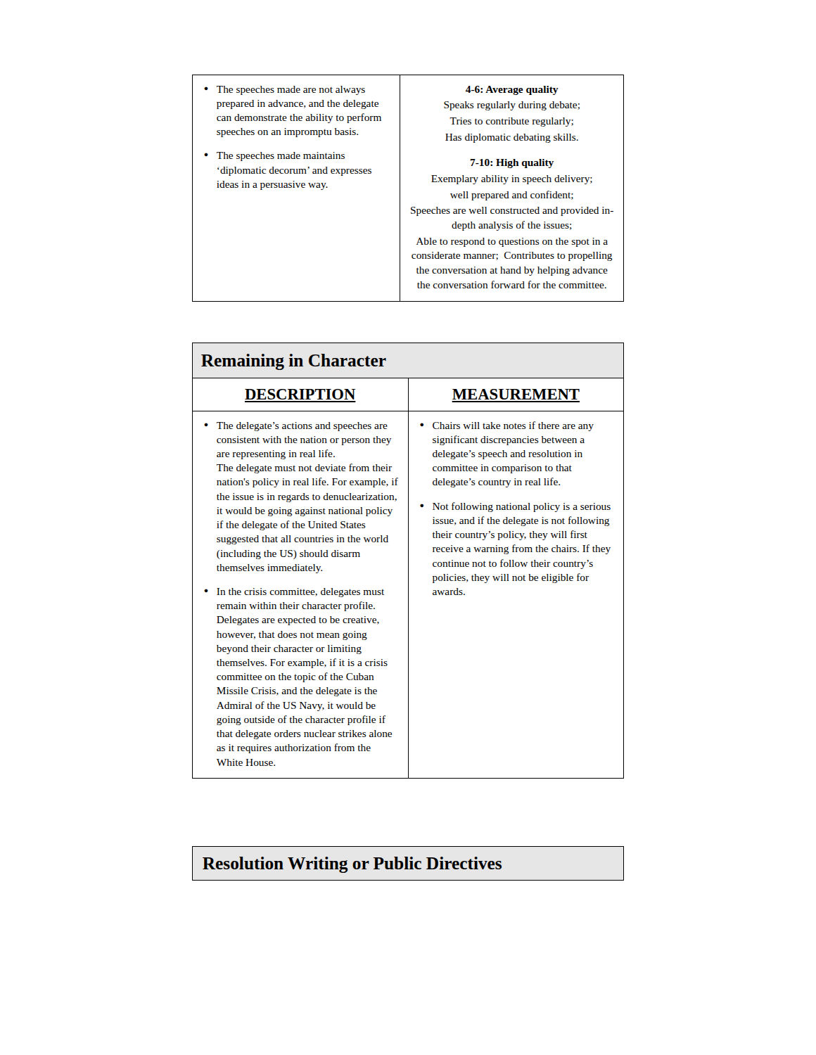| The speeches made are not always prepared in advance, and the delegate can demonstrate the ability to perform speeches on an impromptu basis. The speeches made maintains ‘diplomatic decorum’ and expresses ideas in a persuasive way. | 4-6: Average quality Speaks regularly during debate; Tries to contribute regularly; Has diplomatic debating skills. 7-10: High quality Exemplary ability in speech delivery; well prepared and confident; Speeches are well constructed and provided in-depth analysis of the issues; Able to respond to questions on the spot in a considerate manner; Contributes to propelling the conversation at hand by helping advance the conversation forward for the committee. |
| Remaining in Character |
| DESCRIPTION | MEASUREMENT |
| The delegate’s actions and speeches are consistent with the nation or person they are representing in real life. The delegate must not deviate from their nation's policy in real life. For example, if the issue is in regards to denuclearization, it would be going against national policy if the delegate of the United States suggested that all countries in the world (including the US) should disarm themselves immediately. In the crisis committee, delegates must remain within their character profile. Delegates are expected to be creative, however, that does not mean going beyond their character or limiting themselves. For example, if it is a crisis committee on the topic of the Cuban Missile Crisis, and the delegate is the Admiral of the US Navy, it would be going outside of the character profile if that delegate orders nuclear strikes alone as it requires authorization from the White House. | Chairs will take notes if there are any significant discrepancies between a delegate’s speech and resolution in committee in comparison to that delegate’s country in real life. Not following national policy is a serious issue, and if the delegate is not following their country’s policy, they will first receive a warning from the chairs. If they continue not to follow their country’s policies, they will not be eligible for awards. |
Resolution Writing or Public Directives